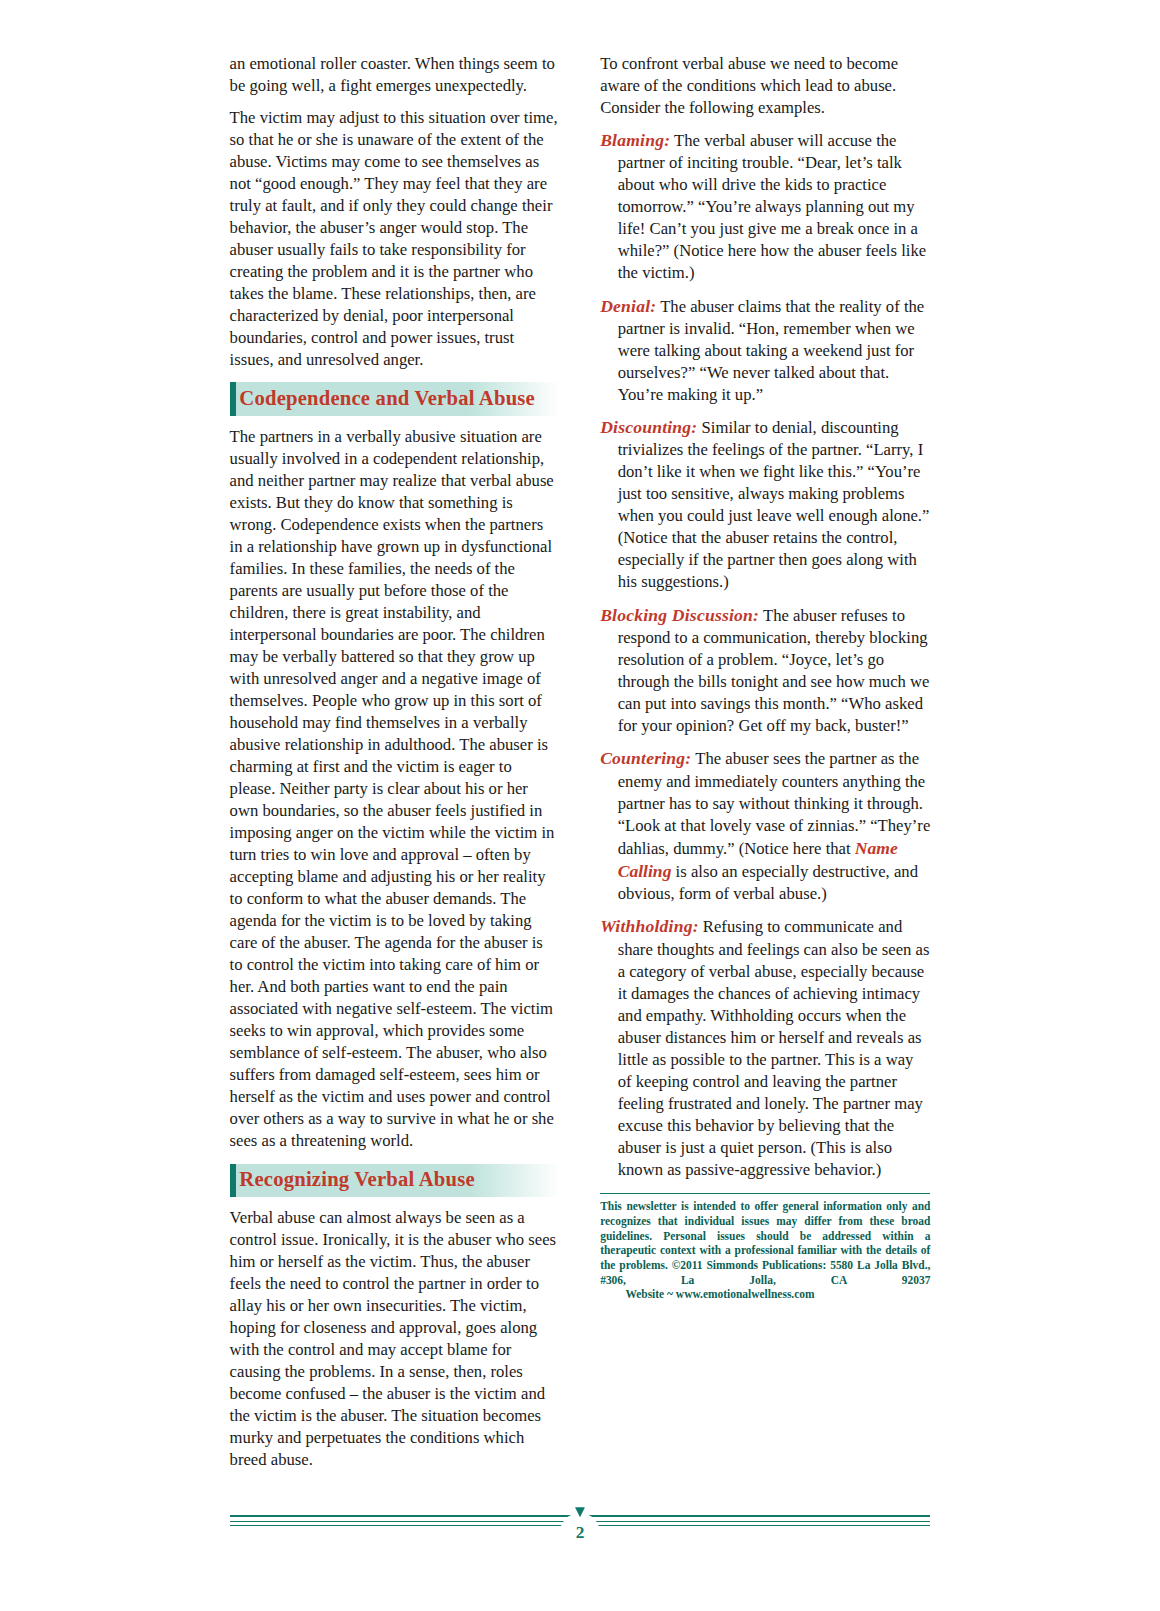an emotional roller coaster. When things seem to be going well, a fight emerges unexpectedly.
The victim may adjust to this situation over time, so that he or she is unaware of the extent of the abuse. Victims may come to see themselves as not “good enough.” They may feel that they are truly at fault, and if only they could change their behavior, the abuser’s anger would stop. The abuser usually fails to take responsibility for creating the problem and it is the partner who takes the blame. These relationships, then, are characterized by denial, poor interpersonal boundaries, control and power issues, trust issues, and unresolved anger.
Codependence and Verbal Abuse
The partners in a verbally abusive situation are usually involved in a codependent relationship, and neither partner may realize that verbal abuse exists. But they do know that something is wrong. Codependence exists when the partners in a relationship have grown up in dysfunctional families. In these families, the needs of the parents are usually put before those of the children, there is great instability, and interpersonal boundaries are poor. The children may be verbally battered so that they grow up with unresolved anger and a negative image of themselves. People who grow up in this sort of household may find themselves in a verbally abusive relationship in adulthood. The abuser is charming at first and the victim is eager to please. Neither party is clear about his or her own boundaries, so the abuser feels justified in imposing anger on the victim while the victim in turn tries to win love and approval – often by accepting blame and adjusting his or her reality to conform to what the abuser demands. The agenda for the victim is to be loved by taking care of the abuser. The agenda for the abuser is to control the victim into taking care of him or her. And both parties want to end the pain associated with negative self-esteem. The victim seeks to win approval, which provides some semblance of self-esteem. The abuser, who also suffers from damaged self-esteem, sees him or herself as the victim and uses power and control over others as a way to survive in what he or she sees as a threatening world.
Recognizing Verbal Abuse
Verbal abuse can almost always be seen as a control issue. Ironically, it is the abuser who sees him or herself as the victim. Thus, the abuser feels the need to control the partner in order to allay his or her own insecurities. The victim, hoping for closeness and approval, goes along with the control and may accept blame for causing the problems. In a sense, then, roles become confused – the abuser is the victim and the victim is the abuser. The situation becomes murky and perpetuates the conditions which breed abuse.
To confront verbal abuse we need to become aware of the conditions which lead to abuse. Consider the following examples.
Blaming: The verbal abuser will accuse the partner of inciting trouble. “Dear, let’s talk about who will drive the kids to practice tomorrow.” “You’re always planning out my life! Can’t you just give me a break once in a while?” (Notice here how the abuser feels like the victim.)
Denial: The abuser claims that the reality of the partner is invalid. “Hon, remember when we were talking about taking a weekend just for ourselves?” “We never talked about that. You’re making it up.”
Discounting: Similar to denial, discounting trivializes the feelings of the partner. “Larry, I don’t like it when we fight like this.” “You’re just too sensitive, always making problems when you could just leave well enough alone.” (Notice that the abuser retains the control, especially if the partner then goes along with his suggestions.)
Blocking Discussion: The abuser refuses to respond to a communication, thereby blocking resolution of a problem. “Joyce, let’s go through the bills tonight and see how much we can put into savings this month.” “Who asked for your opinion? Get off my back, buster!”
Countering: The abuser sees the partner as the enemy and immediately counters anything the partner has to say without thinking it through. “Look at that lovely vase of zinnias.” “They’re dahlias, dummy.” (Notice here that Name Calling is also an especially destructive, and obvious, form of verbal abuse.)
Withholding: Refusing to communicate and share thoughts and feelings can also be seen as a category of verbal abuse, especially because it damages the chances of achieving intimacy and empathy. Withholding occurs when the abuser distances him or herself and reveals as little as possible to the partner. This is a way of keeping control and leaving the partner feeling frustrated and lonely. The partner may excuse this behavior by believing that the abuser is just a quiet person. (This is also known as passive-aggressive behavior.)
This newsletter is intended to offer general information only and recognizes that individual issues may differ from these broad guidelines. Personal issues should be addressed within a therapeutic context with a professional familiar with the details of the problems. ©2011 Simmonds Publications: 5580 La Jolla Blvd., #306, La Jolla, CA 92037 Website ~ www.emotionalwellness.com
2